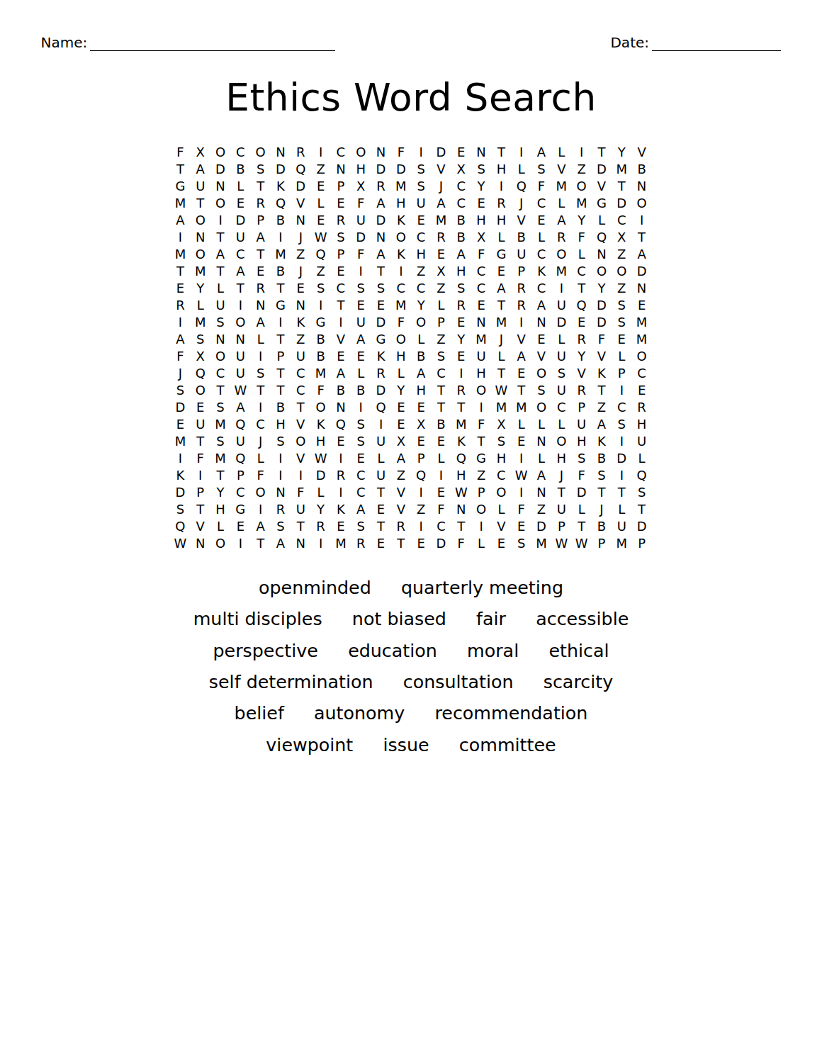Name:
Date:
Ethics Word Search
| F | X | O | C | O | N | R | I | C | O | N | F | I | D | E | N | T | I | A | L | I | T | Y | V |
| T | A | D | B | S | D | Q | Z | N | H | D | D | S | V | X | S | H | L | S | V | Z | D | M | B |
| G | U | N | L | T | K | D | E | P | X | R | M | S | J | C | Y | I | Q | F | M | O | V | T | N |
| M | T | O | E | R | Q | V | L | E | F | A | H | U | A | C | E | R | J | C | L | M | G | D | O |
| A | O | I | D | P | B | N | E | R | U | D | K | E | M | B | H | H | V | E | A | Y | L | C | I |
| I | N | T | U | A | I | J | W | S | D | N | O | C | R | B | X | L | B | L | R | F | Q | X | T |
| M | O | A | C | T | M | Z | Q | P | F | A | K | H | E | A | F | G | U | C | O | L | N | Z | A |
| T | M | T | A | E | B | J | Z | E | I | T | I | Z | X | H | C | E | P | K | M | C | O | O | D |
| E | Y | L | T | R | T | E | S | C | S | S | C | C | Z | S | C | A | R | C | I | T | Y | Z | N |
| R | L | U | I | N | G | N | I | T | E | E | M | Y | L | R | E | T | R | A | U | Q | D | S | E |
| I | M | S | O | A | I | K | G | I | U | D | F | O | P | E | N | M | I | N | D | E | D | S | M |
| A | S | N | N | L | T | Z | B | V | A | G | O | L | Z | Y | M | J | V | E | L | R | F | E | M |
| F | X | O | U | I | P | U | B | E | E | K | H | B | S | E | U | L | A | V | U | Y | V | L | O |
| J | Q | C | U | S | T | C | M | A | L | R | L | A | C | I | H | T | E | O | S | V | K | P | C |
| S | O | T | W | T | T | C | F | B | B | D | Y | H | T | R | O | W | T | S | U | R | T | I | E |
| D | E | S | A | I | B | T | O | N | I | Q | E | E | T | T | I | M | M | O | C | P | Z | C | R |
| E | U | M | Q | C | H | V | K | Q | S | I | E | X | B | M | F | X | L | L | L | U | A | S | H |
| M | T | S | U | J | S | O | H | E | S | U | X | E | E | K | T | S | E | N | O | H | K | I | U |
| I | F | M | Q | L | I | V | W | I | E | L | A | P | L | Q | G | H | I | L | H | S | B | D | L |
| K | I | T | P | F | I | I | D | R | C | U | Z | Q | I | H | Z | C | W | A | J | F | S | I | Q |
| D | P | Y | C | O | N | F | L | I | C | T | V | I | E | W | P | O | I | N | T | D | T | T | S |
| S | T | H | G | I | R | U | Y | K | A | E | V | Z | F | N | O | L | F | Z | U | L | J | L | T |
| Q | V | L | E | A | S | T | R | E | S | T | R | I | C | T | I | V | E | D | P | T | B | U | D |
| W | N | O | I | T | A | N | I | M | R | E | T | E | D | F | L | E | S | M | W | W | P | M | P |
openminded
quarterly meeting
multi disciples
not biased
fair
accessible
perspective
education
moral
ethical
self determination
consultation
scarcity
belief
autonomy
recommendation
viewpoint
issue
committee